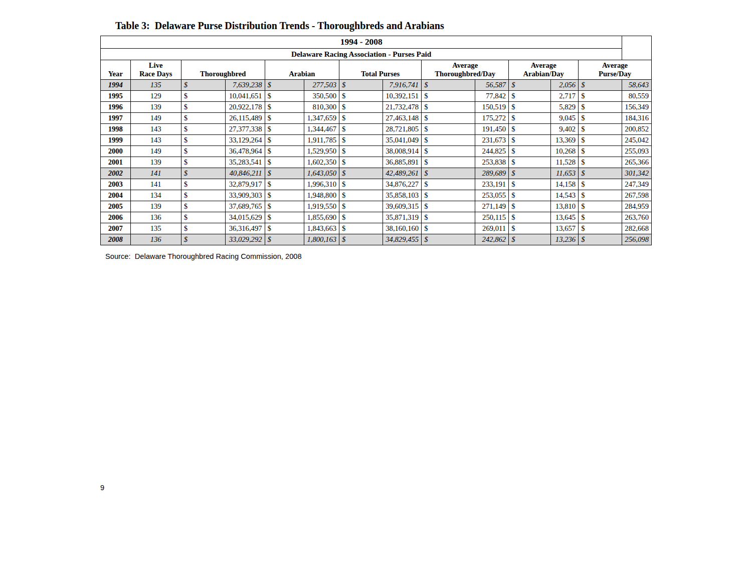Table 3: Delaware Purse Distribution Trends - Thoroughbreds and Arabians
| 1994 - 2008 |
| Delaware Racing Association - Purses Paid |
| Year | Live Race Days | Thoroughbred | Arabian | Total Purses | Average Thoroughbred/Day | Average Arabian/Day | Average Purse/Day |
| 1994 | 135 | $ | 7,639,238 | $ | 277,503 | $ | 7,916,741 | $ | 56,587 | $ | 2,056 | $ | 58,643 |
| 1995 | 129 | $ | 10,041,651 | $ | 350,500 | $ | 10,392,151 | $ | 77,842 | $ | 2,717 | $ | 80,559 |
| 1996 | 139 | $ | 20,922,178 | $ | 810,300 | $ | 21,732,478 | $ | 150,519 | $ | 5,829 | $ | 156,349 |
| 1997 | 149 | $ | 26,115,489 | $ | 1,347,659 | $ | 27,463,148 | $ | 175,272 | $ | 9,045 | $ | 184,316 |
| 1998 | 143 | $ | 27,377,338 | $ | 1,344,467 | $ | 28,721,805 | $ | 191,450 | $ | 9,402 | $ | 200,852 |
| 1999 | 143 | $ | 33,129,264 | $ | 1,911,785 | $ | 35,041,049 | $ | 231,673 | $ | 13,369 | $ | 245,042 |
| 2000 | 149 | $ | 36,478,964 | $ | 1,529,950 | $ | 38,008,914 | $ | 244,825 | $ | 10,268 | $ | 255,093 |
| 2001 | 139 | $ | 35,283,541 | $ | 1,602,350 | $ | 36,885,891 | $ | 253,838 | $ | 11,528 | $ | 265,366 |
| 2002 | 141 | $ | 40,846,211 | $ | 1,643,050 | $ | 42,489,261 | $ | 289,689 | $ | 11,653 | $ | 301,342 |
| 2003 | 141 | $ | 32,879,917 | $ | 1,996,310 | $ | 34,876,227 | $ | 233,191 | $ | 14,158 | $ | 247,349 |
| 2004 | 134 | $ | 33,909,303 | $ | 1,948,800 | $ | 35,858,103 | $ | 253,055 | $ | 14,543 | $ | 267,598 |
| 2005 | 139 | $ | 37,689,765 | $ | 1,919,550 | $ | 39,609,315 | $ | 271,149 | $ | 13,810 | $ | 284,959 |
| 2006 | 136 | $ | 34,015,629 | $ | 1,855,690 | $ | 35,871,319 | $ | 250,115 | $ | 13,645 | $ | 263,760 |
| 2007 | 135 | $ | 36,316,497 | $ | 1,843,663 | $ | 38,160,160 | $ | 269,011 | $ | 13,657 | $ | 282,668 |
| 2008 | 136 | $ | 33,029,292 | $ | 1,800,163 | $ | 34,829,455 | $ | 242,862 | $ | 13,236 | $ | 256,098 |
Source: Delaware Thoroughbred Racing Commission, 2008
9